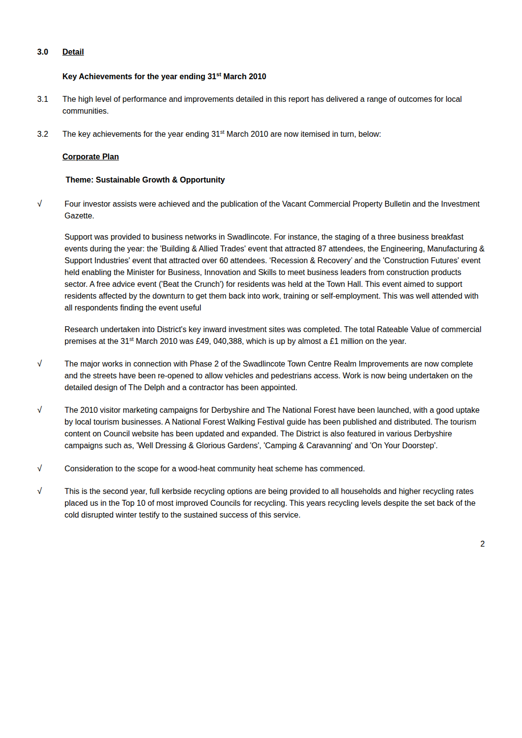3.0 Detail
Key Achievements for the year ending 31st March 2010
3.1 The high level of performance and improvements detailed in this report has delivered a range of outcomes for local communities.
3.2 The key achievements for the year ending 31st March 2010 are now itemised in turn, below:
Corporate Plan
Theme: Sustainable Growth & Opportunity
√
Four investor assists were achieved and the publication of the Vacant Commercial Property Bulletin and the Investment Gazette.
Support was provided to business networks in Swadlincote. For instance, the staging of a three business breakfast events during the year: the 'Building & Allied Trades' event that attracted 87 attendees, the Engineering, Manufacturing & Support Industries' event that attracted over 60 attendees. ‘Recession & Recovery’ and the 'Construction Futures' event held enabling the Minister for Business, Innovation and Skills to meet business leaders from construction products sector. A free advice event ('Beat the Crunch') for residents was held at the Town Hall. This event aimed to support residents affected by the downturn to get them back into work, training or self-employment. This was well attended with all respondents finding the event useful
Research undertaken into District's key inward investment sites was completed. The total Rateable Value of commercial premises at the 31st March 2010 was £49, 040,388, which is up by almost a £1 million on the year.
√
The major works in connection with Phase 2 of the Swadlincote Town Centre Realm Improvements are now complete and the streets have been re-opened to allow vehicles and pedestrians access. Work is now being undertaken on the detailed design of The Delph and a contractor has been appointed.
√
The 2010 visitor marketing campaigns for Derbyshire and The National Forest have been launched, with a good uptake by local tourism businesses. A National Forest Walking Festival guide has been published and distributed. The tourism content on Council website has been updated and expanded. The District is also featured in various Derbyshire campaigns such as, 'Well Dressing & Glorious Gardens', 'Camping & Caravanning' and 'On Your Doorstep'.
√
Consideration to the scope for a wood-heat community heat scheme has commenced.
√
This is the second year, full kerbside recycling options are being provided to all households and higher recycling rates placed us in the Top 10 of most improved Councils for recycling. This years recycling levels despite the set back of the cold disrupted winter testify to the sustained success of this service.
2